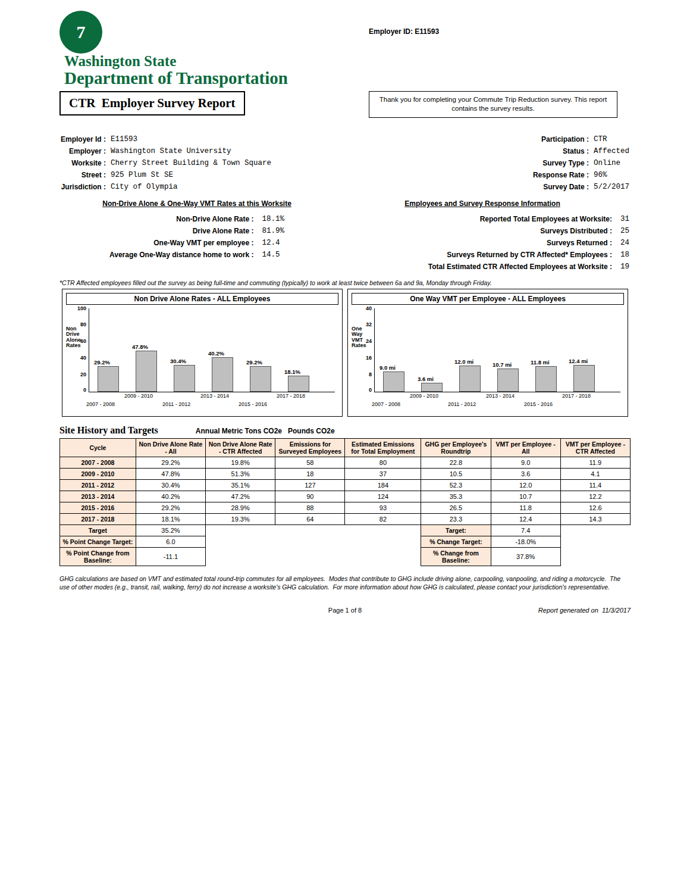7
Washington State
Department of Transportation
Employer ID: E11593
CTR Employer Survey Report
Thank you for completing your Commute Trip Reduction survey. This report contains the survey results.
| / Employer Id : / E11593 / / Employer : / Washington State University / / Worksite : / Cherry Street Building & Town Square / / Street : / 925 Plum St SE / / Jurisdiction : / City of Olympia / | / Participation : / CTR / / Status : / Affected / / Survey Type : / Online / / Response Rate : / 96% / / Survey Date : / 5/2/2017 / |
| Non-Drive Alone & One-Way VMT Rates at this Worksite | Employees and Survey Response Information |
| / Non-Drive Alone Rate : / 18.1% / / Drive Alone Rate : / 81.9% / / One-Way VMT per employee : / 12.4 / / Average One-Way distance home to work : / 14.5 / | / Reported Total Employees at Worksite: / 31 / / Surveys Distributed : / 25 / / Surveys Returned : / 24 / / Surveys Returned by CTR Affected* Employees : / 18 / / Total Estimated CTR Affected Employees at Worksite : / 19 / |
*CTR Affected employees filled out the survey as being full-time and commuting (typically) to work at least twice between 6a and 9a, Monday through Friday.
| Non Drive Alone Rates - ALL Employees Non Drive Alone Rates 100 80 60 40 20 0 29.2% 47.8% 30.4% 40.2% 29.2% 18.1% 2009 - 2010 2013 - 2014 2017 - 2018 2007 - 2008 2011 - 2012 2015 - 2016 | One Way VMT per Employee - ALL Employees One Way VMT Rates 40 32 24 16 8 0 9.0 mi 3.6 mi 12.0 mi 10.7 mi 11.8 mi 12.4 mi 2009 - 2010 2013 - 2014 2017 - 2018 2007 - 2008 2011 - 2012 2015 - 2016 |
Site History and Targets
Annual Metric Tons CO2e Pounds CO2e
| Cycle | Non Drive Alone Rate - All | Non Drive Alone Rate - CTR Affected | Emissions for Surveyed Employees | Estimated Emissions for Total Employment | GHG per Employee's Roundtrip | VMT per Employee - All | VMT per Employee - CTR Affected |
| --- | --- | --- | --- | --- | --- | --- | --- |
| 2007 - 2008 | 29.2% | 19.8% | 58 | 80 | 22.8 | 9.0 | 11.9 |
| 2009 - 2010 | 47.8% | 51.3% | 18 | 37 | 10.5 | 3.6 | 4.1 |
| 2011 - 2012 | 30.4% | 35.1% | 127 | 184 | 52.3 | 12.0 | 11.4 |
| 2013 - 2014 | 40.2% | 47.2% | 90 | 124 | 35.3 | 10.7 | 12.2 |
| 2015 - 2016 | 29.2% | 28.9% | 88 | 93 | 26.5 | 11.8 | 12.6 |
| 2017 - 2018 | 18.1% | 19.3% | 64 | 82 | 23.3 | 12.4 | 14.3 |
| Target | 35.2% | | | | Target: | 7.4 | |
| % Point Change Target: | 6.0 | | | | % Change Target: | -18.0% | |
| % Point Change from Baseline: | -11.1 | | | | % Change from Baseline: | 37.8% | |
GHG calculations are based on VMT and estimated total round-trip commutes for all employees. Modes that contribute to GHG include driving alone, carpooling, vanpooling, and riding a motorcycle. The use of other modes (e.g., transit, rail, walking, ferry) do not increase a worksite's GHG calculation. For more information about how GHG is calculated, please contact your jurisdiction's representative.
Page 1 of 8
Report generated on 11/3/2017